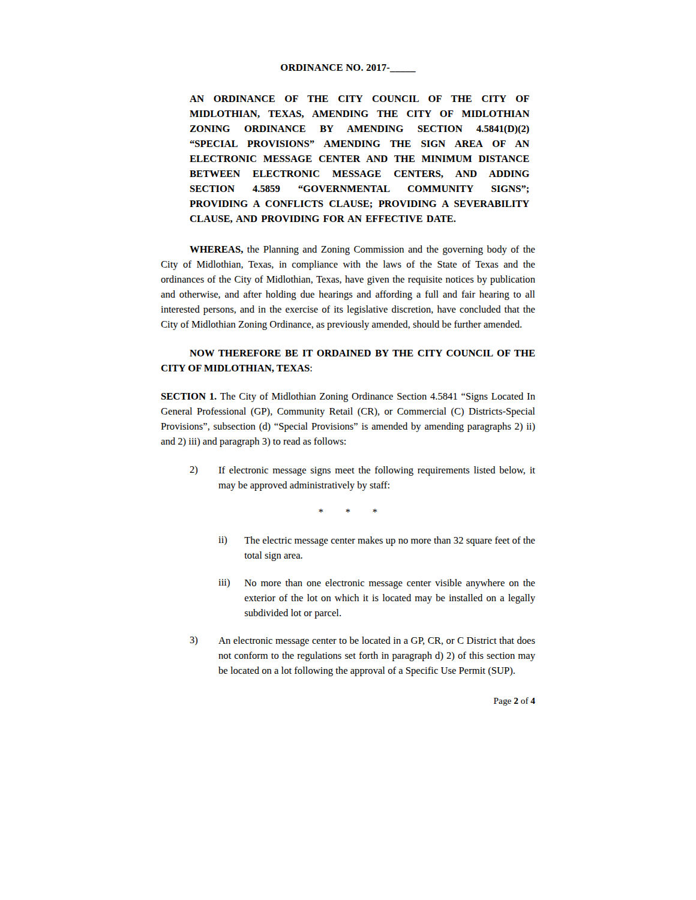ORDINANCE NO. 2017-_____
AN ORDINANCE OF THE CITY COUNCIL OF THE CITY OF MIDLOTHIAN, TEXAS, AMENDING THE CITY OF MIDLOTHIAN ZONING ORDINANCE BY AMENDING SECTION 4.5841(D)(2) “SPECIAL PROVISIONS” AMENDING THE SIGN AREA OF AN ELECTRONIC MESSAGE CENTER AND THE MINIMUM DISTANCE BETWEEN ELECTRONIC MESSAGE CENTERS, AND ADDING SECTION 4.5859 “GOVERNMENTAL COMMUNITY SIGNS”; PROVIDING A CONFLICTS CLAUSE; PROVIDING A SEVERABILITY CLAUSE, AND PROVIDING FOR AN EFFECTIVE DATE.
WHEREAS, the Planning and Zoning Commission and the governing body of the City of Midlothian, Texas, in compliance with the laws of the State of Texas and the ordinances of the City of Midlothian, Texas, have given the requisite notices by publication and otherwise, and after holding due hearings and affording a full and fair hearing to all interested persons, and in the exercise of its legislative discretion, have concluded that the City of Midlothian Zoning Ordinance, as previously amended, should be further amended.
NOW THEREFORE BE IT ORDAINED BY THE CITY COUNCIL OF THE CITY OF MIDLOTHIAN, TEXAS:
SECTION 1. The City of Midlothian Zoning Ordinance Section 4.5841 “Signs Located In General Professional (GP), Community Retail (CR), or Commercial (C) Districts-Special Provisions”, subsection (d) “Special Provisions” is amended by amending paragraphs 2) ii) and 2) iii) and paragraph 3) to read as follows:
2)
If electronic message signs meet the following requirements listed below, it may be approved administratively by staff:
***
ii)
The electric message center makes up no more than 32 square feet of the total sign area.
iii)
No more than one electronic message center visible anywhere on the exterior of the lot on which it is located may be installed on a legally subdivided lot or parcel.
3)
An electronic message center to be located in a GP, CR, or C District that does not conform to the regulations set forth in paragraph d) 2) of this section may be located on a lot following the approval of a Specific Use Permit (SUP).
Page 2 of 4